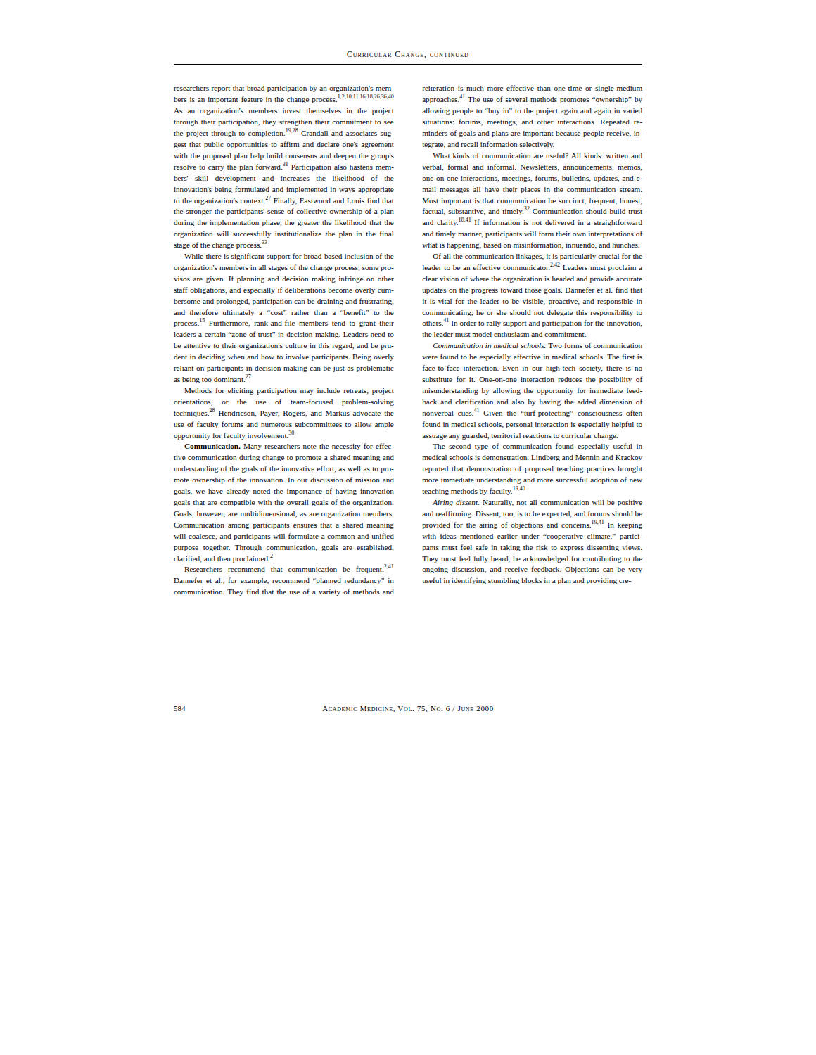Curricular Change, continued
researchers report that broad participation by an organization's members is an important feature in the change process.1,2,10,11,16,18,26,36,40 As an organization's members invest themselves in the project through their participation, they strengthen their commitment to see the project through to completion.19,28 Crandall and associates suggest that public opportunities to affirm and declare one's agreement with the proposed plan help build consensus and deepen the group's resolve to carry the plan forward.31 Participation also hastens members' skill development and increases the likelihood of the innovation's being formulated and implemented in ways appropriate to the organization's context.27 Finally, Eastwood and Louis find that the stronger the participants' sense of collective ownership of a plan during the implementation phase, the greater the likelihood that the organization will successfully institutionalize the plan in the final stage of the change process.33
While there is significant support for broad-based inclusion of the organization's members in all stages of the change process, some provisos are given. If planning and decision making infringe on other staff obligations, and especially if deliberations become overly cumbersome and prolonged, participation can be draining and frustrating, and therefore ultimately a “cost” rather than a “benefit” to the process.15 Furthermore, rank-and-file members tend to grant their leaders a certain “zone of trust” in decision making. Leaders need to be attentive to their organization's culture in this regard, and be prudent in deciding when and how to involve participants. Being overly reliant on participants in decision making can be just as problematic as being too dominant.27
Methods for eliciting participation may include retreats, project orientations, or the use of team-focused problem-solving techniques.28 Hendricson, Payer, Rogers, and Markus advocate the use of faculty forums and numerous subcommittees to allow ample opportunity for faculty involvement.30
Communication. Many researchers note the necessity for effective communication during change to promote a shared meaning and understanding of the goals of the innovative effort, as well as to promote ownership of the innovation. In our discussion of mission and goals, we have already noted the importance of having innovation goals that are compatible with the overall goals of the organization. Goals, however, are multidimensional, as are organization members. Communication among participants ensures that a shared meaning will coalesce, and participants will formulate a common and unified purpose together. Through communication, goals are established, clarified, and then proclaimed.2
Researchers recommend that communication be frequent.2,41 Dannefer et al., for example, recommend “planned redundancy” in communication. They find that the use of a variety of methods and reiteration is much more effective than one-time or single-medium approaches.41 The use of several methods promotes “ownership” by allowing people to “buy in” to the project again and again in varied situations: forums, meetings, and other interactions. Repeated reminders of goals and plans are important because people receive, integrate, and recall information selectively.
What kinds of communication are useful? All kinds: written and verbal, formal and informal. Newsletters, announcements, memos, one-on-one interactions, meetings, forums, bulletins, updates, and e-mail messages all have their places in the communication stream. Most important is that communication be succinct, frequent, honest, factual, substantive, and timely.32 Communication should build trust and clarity.18,41 If information is not delivered in a straightforward and timely manner, participants will form their own interpretations of what is happening, based on misinformation, innuendo, and hunches.
Of all the communication linkages, it is particularly crucial for the leader to be an effective communicator.2,42 Leaders must proclaim a clear vision of where the organization is headed and provide accurate updates on the progress toward those goals. Dannefer et al. find that it is vital for the leader to be visible, proactive, and responsible in communicating; he or she should not delegate this responsibility to others.41 In order to rally support and participation for the innovation, the leader must model enthusiasm and commitment.
Communication in medical schools. Two forms of communication were found to be especially effective in medical schools. The first is face-to-face interaction. Even in our high-tech society, there is no substitute for it. One-on-one interaction reduces the possibility of misunderstanding by allowing the opportunity for immediate feedback and clarification and also by having the added dimension of nonverbal cues.41 Given the “turf-protecting” consciousness often found in medical schools, personal interaction is especially helpful to assuage any guarded, territorial reactions to curricular change.
The second type of communication found especially useful in medical schools is demonstration. Lindberg and Mennin and Krackov reported that demonstration of proposed teaching practices brought more immediate understanding and more successful adoption of new teaching methods by faculty.19,40
Airing dissent. Naturally, not all communication will be positive and reaffirming. Dissent, too, is to be expected, and forums should be provided for the airing of objections and concerns.19,41 In keeping with ideas mentioned earlier under “cooperative climate,” participants must feel safe in taking the risk to express dissenting views. They must feel fully heard, be acknowledged for contributing to the ongoing discussion, and receive feedback. Objections can be very useful in identifying stumbling blocks in a plan and providing cre-
584
Academic Medicine, Vol. 75, No. 6 / June 2000